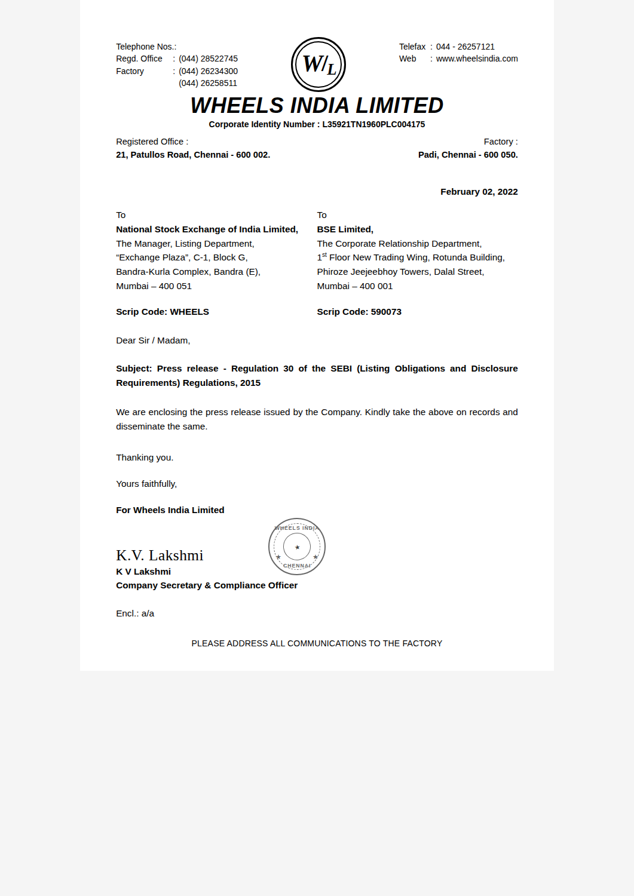Telephone Nos.:
Regd. Office:(044) 28522745
Factory:(044) 26234300
(044) 26258511
W/L
Telefax: 044 - 26257121
Web: www.wheelsindia.com
WHEELS INDIA LIMITED
Corporate Identity Number : L35921TN1960PLC004175
Registered Office :
21, Patullos Road, Chennai - 600 002.
Factory :
Padi, Chennai - 600 050.
February 02, 2022
To
National Stock Exchange of India Limited,
The Manager, Listing Department,
“Exchange Plaza”, C-1, Block G,
Bandra-Kurla Complex, Bandra (E),
Mumbai – 400 051
To
BSE Limited,
The Corporate Relationship Department,
1st Floor New Trading Wing, Rotunda Building,
Phiroze Jeejeebhoy Towers, Dalal Street,
Mumbai – 400 001
Scrip Code: WHEELS
Scrip Code: 590073
Dear Sir / Madam,
Subject: Press release - Regulation 30 of the SEBI (Listing Obligations and Disclosure Requirements) Regulations, 2015
We are enclosing the press release issued by the Company. Kindly take the above on records and disseminate the same.
Thanking you.
Yours faithfully,
For Wheels India Limited
WHEELS INDIA
★
★
★
CHENNAI
K.V. Lakshmi
K V Lakshmi
Company Secretary & Compliance Officer
Encl.: a/a
PLEASE ADDRESS ALL COMMUNICATIONS TO THE FACTORY